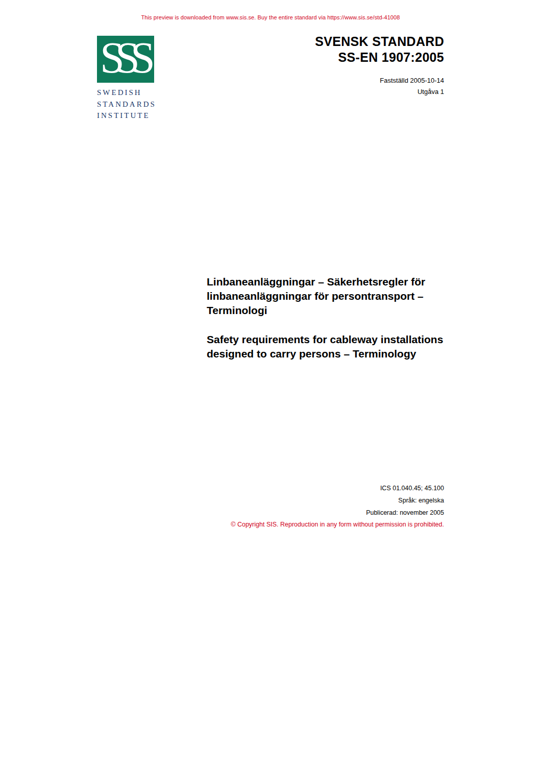This preview is downloaded from www.sis.se. Buy the entire standard via https://www.sis.se/std-41008
S S S
SWEDISH
STANDARDS
INSTITUTE
SVENSK STANDARD
SS-EN 1907:2005
Fastställd 2005-10-14
Utgåva 1
Linbaneanläggningar – Säkerhetsregler för linbaneanläggningar för persontransport – Terminologi
Safety requirements for cableway installations designed to carry persons – Terminology
ICS 01.040.45; 45.100
Språk: engelska
Publicerad: november 2005
© Copyright SIS. Reproduction in any form without permission is prohibited.